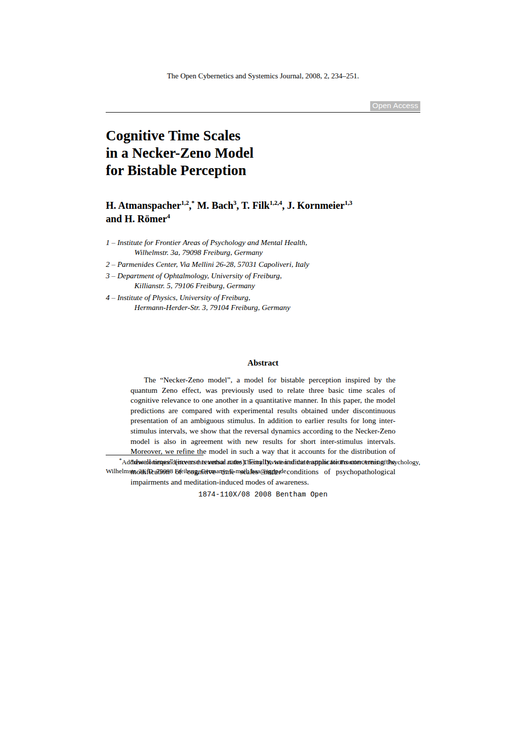The Open Cybernetics and Systemics Journal, 2008, 2, 234–251.
Open Access
Cognitive Time Scales
in a Necker-Zeno Model
for Bistable Perception
H. Atmanspacher1,2,* M. Bach3, T. Filk1,2,4, J. Kornmeier1,3
and H. Römer4
1 – Institute for Frontier Areas of Psychology and Mental Health,Wilhelmstr. 3a, 79098 Freiburg, Germany 2 – Parmenides Center, Via Mellini 26-28, 57031 Capoliveri, Italy 3 – Department of Ophtalmology, University of Freiburg,Killianstr. 5, 79106 Freiburg, Germany 4 – Institute of Physics, University of Freiburg,Hermann-Herder-Str. 3, 79104 Freiburg, Germany
Abstract
The “Necker-Zeno model”, a model for bistable perception inspired by the quantum Zeno effect, was previously used to relate three basic time scales of cognitive relevance to one another in a quantitative manner. In this paper, the model predictions are compared with experimental results obtained under discontinuous presentation of an ambiguous stimulus. In addition to earlier results for long inter-stimulus intervals, we show that the reversal dynamics according to the Necker-Zeno model is also in agreement with new results for short inter-stimulus intervals. Moreover, we refine the model in such a way that it accounts for the distribution of “dwell times” (inverse reversal rates). Finally, we indicate applications concerning the modification of cognitive time scales under conditions of psychopathological impairments and meditation-induced modes of awareness.
*Address correspondence to this author at the Theory Division of the Institute for Frontier Areas of Psychology, Wilhelmstr. 3a, D–79098 Freiburg, Germany; E-mail: haa@igpp.de
1874-110X/08 2008 Bentham Open